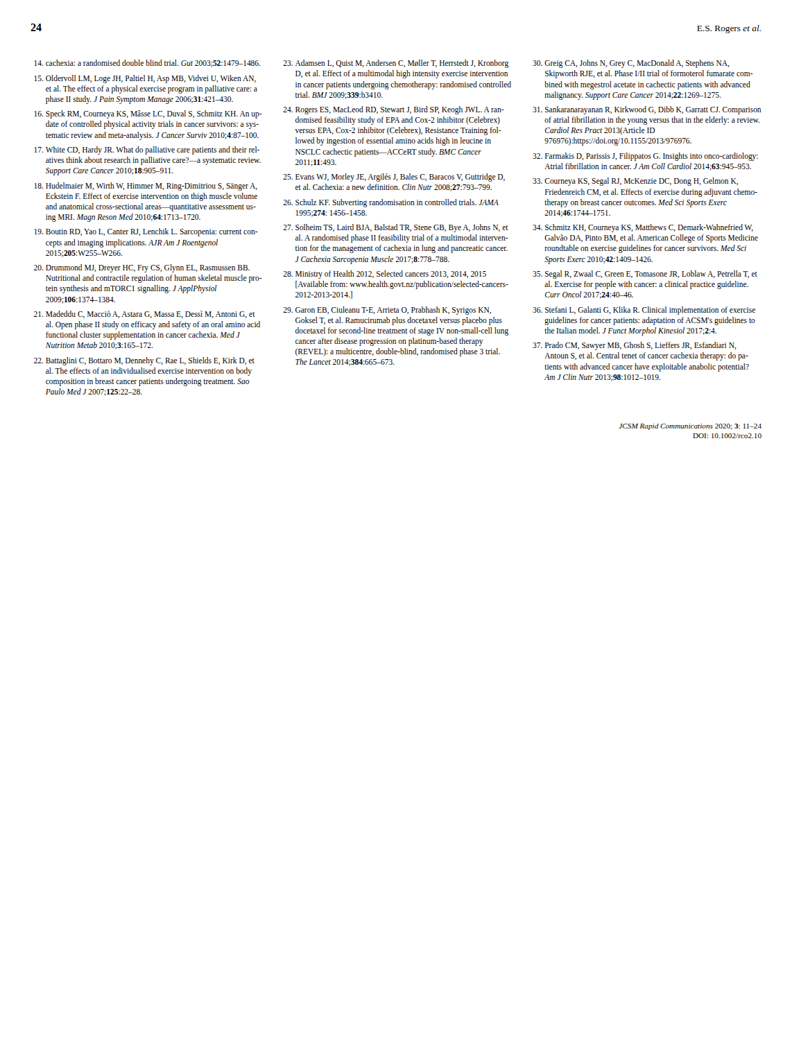24 E.S. Rogers et al.
cachexia: a randomised double blind trial. Gut 2003;52:1479–1486.
Oldervoll LM, Loge JH, Paltiel H, Asp MB, Vidvei U, Wiken AN, et al. The effect of a physical exercise program in palliative care: a phase II study. J Pain Symptom Manage 2006;31:421–430.
Speck RM, Courneya KS, Mâsse LC, Duval S, Schmitz KH. An update of controlled physical activity trials in cancer survivors: a systematic review and meta-analysis. J Cancer Surviv 2010;4:87–100.
White CD, Hardy JR. What do palliative care patients and their relatives think about research in palliative care?—a systematic review. Support Care Cancer 2010;18:905–911.
Hudelmaier M, Wirth W, Himmer M, Ring-Dimitriou S, Sänger A, Eckstein F. Effect of exercise intervention on thigh muscle volume and anatomical cross-sectional areas—quantitative assessment using MRI. Magn Reson Med 2010;64:1713–1720.
Boutin RD, Yao L, Canter RJ, Lenchik L. Sarcopenia: current concepts and imaging implications. AJR Am J Roentgenol 2015;205:W255–W266.
Drummond MJ, Dreyer HC, Fry CS, Glynn EL, Rasmussen BB. Nutritional and contractile regulation of human skeletal muscle protein synthesis and mTORC1 signalling. J ApplPhysiol 2009;106:1374–1384.
Madeddu C, Macciò A, Astara G, Massa E, Dessì M, Antoni G, et al. Open phase II study on efficacy and safety of an oral amino acid functional cluster supplementation in cancer cachexia. Med J Nutrition Metab 2010;3:165–172.
Battaglini C, Bottaro M, Dennehy C, Rae L, Shields E, Kirk D, et al. The effects of an individualised exercise intervention on body composition in breast cancer patients undergoing treatment. Sao Paulo Med J 2007;125:22–28.
Adamsen L, Quist M, Andersen C, Møller T, Herrstedt J, Kronborg D, et al. Effect of a multimodal high intensity exercise intervention in cancer patients undergoing chemotherapy: randomised controlled trial. BMJ 2009;339:b3410.
Rogers ES, MacLeod RD, Stewart J, Bird SP, Keogh JWL. A randomised feasibility study of EPA and Cox-2 inhibitor (Celebrex) versus EPA, Cox-2 inhibitor (Celebrex), Resistance Training followed by ingestion of essential amino acids high in leucine in NSCLC cachectic patients—ACCeRT study. BMC Cancer 2011;11:493.
Evans WJ, Morley JE, Argilés J, Bales C, Baracos V, Guttridge D, et al. Cachexia: a new definition. Clin Nutr 2008;27:793–799.
Schulz KF. Subverting randomisation in controlled trials. JAMA 1995;274: 1456–1458.
Solheim TS, Laird BJA, Balstad TR, Stene GB, Bye A, Johns N, et al. A randomised phase II feasibility trial of a multimodal intervention for the management of cachexia in lung and pancreatic cancer. J Cachexia Sarcopenia Muscle 2017;8:778–788.
Ministry of Health 2012, Selected cancers 2013, 2014, 2015 [Available from: www.health.govt.nz/publication/selected-cancers-2012-2013-2014.]
Garon EB, Ciuleanu T-E, Arrieta O, Prabhash K, Syrigos KN, Goksel T, et al. Ramucirumab plus docetaxel versus placebo plus docetaxel for second-line treatment of stage IV non-small-cell lung cancer after disease progression on platinum-based therapy (REVEL): a multicentre, double-blind, randomised phase 3 trial. The Lancet 2014;384:665–673.
Greig CA, Johns N, Grey C, MacDonald A, Stephens NA, Skipworth RJE, et al. Phase I/II trial of formoterol fumarate combined with megestrol acetate in cachectic patients with advanced malignancy. Support Care Cancer 2014;22:1269–1275.
Sankaranarayanan R, Kirkwood G, Dibb K, Garratt CJ. Comparison of atrial fibrillation in the young versus that in the elderly: a review. Cardiol Res Pract 2013(Article ID 976976):https://doi.org/10.1155/2013/976976.
Farmakis D, Parissis J, Filippatos G. Insights into onco-cardiology: Atrial fibrillation in cancer. J Am Coll Cardiol 2014;63:945–953.
Courneya KS, Segal RJ, McKenzie DC, Dong H, Gelmon K, Friedenreich CM, et al. Effects of exercise during adjuvant chemotherapy on breast cancer outcomes. Med Sci Sports Exerc 2014;46:1744–1751.
Schmitz KH, Courneya KS, Matthews C, Demark-Wahnefried W, Galvão DA, Pinto BM, et al. American College of Sports Medicine roundtable on exercise guidelines for cancer survivors. Med Sci Sports Exerc 2010;42:1409–1426.
Segal R, Zwaal C, Green E, Tomasone JR, Loblaw A, Petrella T, et al. Exercise for people with cancer: a clinical practice guideline. Curr Oncol 2017;24:40–46.
Stefani L, Galanti G, Klika R. Clinical implementation of exercise guidelines for cancer patients: adaptation of ACSM's guidelines to the Italian model. J Funct Morphol Kinesiol 2017;2:4.
Prado CM, Sawyer MB, Ghosh S, Lieffers JR, Esfandiari N, Antoun S, et al. Central tenet of cancer cachexia therapy: do patients with advanced cancer have exploitable anabolic potential? Am J Clin Nutr 2013;98:1012–1019.
JCSM Rapid Communications 2020; 3: 11–24
DOI: 10.1002/rco2.10